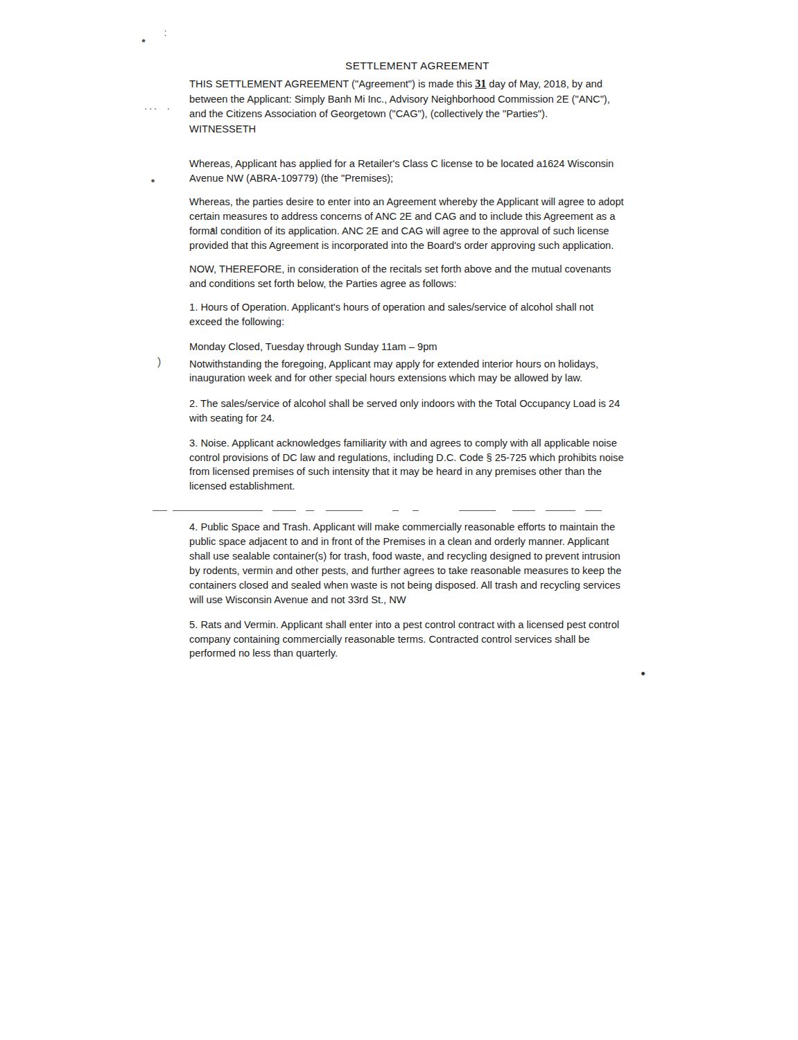:
•
··· ·
•
)
SETTLEMENT AGREEMENT
THIS SETTLEMENT AGREEMENT ("Agreement") is made this 31 day of May, 2018, by and between the Applicant: Simply Banh Mi Inc., Advisory Neighborhood Commission 2E ("ANC"), and the Citizens Association of Georgetown ("CAG"), (collectively the "Parties").
WITNESSETH
Whereas, Applicant has applied for a Retailer's Class C license to be located a1624 Wisconsin Avenue NW (ABRA-109779) (the "Premises);
Whereas, the parties desire to enter into an Agreement whereby the Applicant will agree to adopt certain measures to address concerns of ANC 2E and CAG and to include this Agreement as a formal condition of its application. ANC 2E and CAG will agree to the approval of such license provided that this Agreement is incorporated into the Board's order approving such application.
NOW, THEREFORE, in consideration of the recitals set forth above and the mutual covenants and conditions set forth below, the Parties agree as follows:
•
1. Hours of Operation. Applicant's hours of operation and sales/service of alcohol shall not exceed the following:
Monday Closed, Tuesday through Sunday 11am – 9pm
Notwithstanding the foregoing, Applicant may apply for extended interior hours on holidays, inauguration week and for other special hours extensions which may be allowed by law.
2. The sales/service of alcohol shall be served only indoors with the Total Occupancy Load is 24 with seating for 24.
3. Noise. Applicant acknowledges familiarity with and agrees to comply with all applicable noise control provisions of DC law and regulations, including D.C. Code § 25-725 which prohibits noise from licensed premises of such intensity that it may be heard in any premises other than the licensed establishment.
4. Public Space and Trash. Applicant will make commercially reasonable efforts to maintain the public space adjacent to and in front of the Premises in a clean and orderly manner. Applicant shall use sealable container(s) for trash, food waste, and recycling designed to prevent intrusion by rodents, vermin and other pests, and further agrees to take reasonable measures to keep the containers closed and sealed when waste is not being disposed. All trash and recycling services will use Wisconsin Avenue and not 33rd St., NW
5. Rats and Vermin. Applicant shall enter into a pest control contract with a licensed pest control company containing commercially reasonable terms. Contracted control services shall be performed no less than quarterly.
•